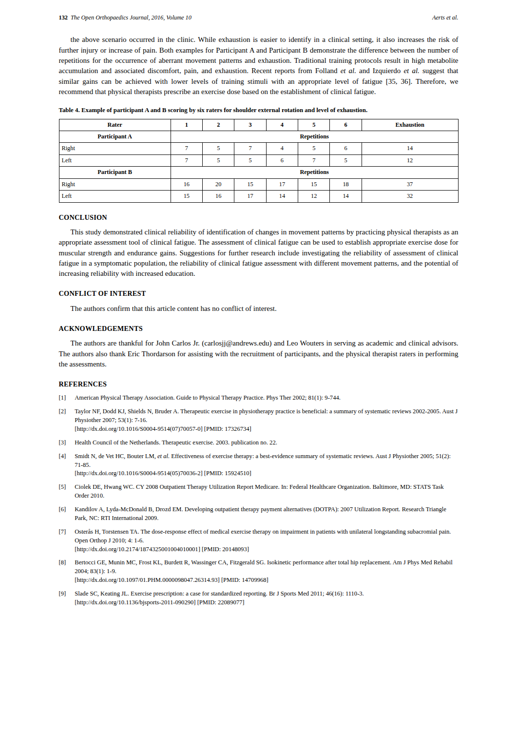132 The Open Orthopaedics Journal, 2016, Volume 10
Aerts et al.
the above scenario occurred in the clinic. While exhaustion is easier to identify in a clinical setting, it also increases the risk of further injury or increase of pain. Both examples for Participant A and Participant B demonstrate the difference between the number of repetitions for the occurrence of aberrant movement patterns and exhaustion. Traditional training protocols result in high metabolite accumulation and associated discomfort, pain, and exhaustion. Recent reports from Folland et al. and Izquierdo et al. suggest that similar gains can be achieved with lower levels of training stimuli with an appropriate level of fatigue [35, 36]. Therefore, we recommend that physical therapists prescribe an exercise dose based on the establishment of clinical fatigue.
Table 4. Example of participant A and B scoring by six raters for shoulder external rotation and level of exhaustion.
| Rater | 1 | 2 | 3 | 4 | 5 | 6 | Exhaustion |
| --- | --- | --- | --- | --- | --- | --- | --- |
| Participant A | Repetitions |
| Right | 7 | 5 | 7 | 4 | 5 | 6 | 14 |
| Left | 7 | 5 | 5 | 6 | 7 | 5 | 12 |
| Participant B | Repetitions |
| Right | 16 | 20 | 15 | 17 | 15 | 18 | 37 |
| Left | 15 | 16 | 17 | 14 | 12 | 14 | 32 |
CONCLUSION
This study demonstrated clinical reliability of identification of changes in movement patterns by practicing physical therapists as an appropriate assessment tool of clinical fatigue. The assessment of clinical fatigue can be used to establish appropriate exercise dose for muscular strength and endurance gains. Suggestions for further research include investigating the reliability of assessment of clinical fatigue in a symptomatic population, the reliability of clinical fatigue assessment with different movement patterns, and the potential of increasing reliability with increased education.
CONFLICT OF INTEREST
The authors confirm that this article content has no conflict of interest.
ACKNOWLEDGEMENTS
The authors are thankful for John Carlos Jr. (carlosjj@andrews.edu) and Leo Wouters in serving as academic and clinical advisors. The authors also thank Eric Thordarson for assisting with the recruitment of participants, and the physical therapist raters in performing the assessments.
REFERENCES
[1] American Physical Therapy Association. Guide to Physical Therapy Practice. Phys Ther 2002; 81(1): 9-744.
[2] Taylor NF, Dodd KJ, Shields N, Bruder A. Therapeutic exercise in physiotherapy practice is beneficial: a summary of systematic reviews 2002-2005. Aust J Physiother 2007; 53(1): 7-16. [http://dx.doi.org/10.1016/S0004-9514(07)70057-0] [PMID: 17326734]
[3] Health Council of the Netherlands. Therapeutic exercise. 2003. publication no. 22.
[4] Smidt N, de Vet HC, Bouter LM, et al. Effectiveness of exercise therapy: a best-evidence summary of systematic reviews. Aust J Physiother 2005; 51(2): 71-85. [http://dx.doi.org/10.1016/S0004-9514(05)70036-2] [PMID: 15924510]
[5] Ciolek DE, Hwang WC. CY 2008 Outpatient Therapy Utilization Report Medicare. In: Federal Healthcare Organization. Baltimore, MD: STATS Task Order 2010.
[6] Kandilov A, Lyda-McDonald B, Drozd EM. Developing outpatient therapy payment alternatives (DOTPA): 2007 Utilization Report. Research Triangle Park, NC: RTI International 2009.
[7] Osterås H, Torstensen TA. The dose-response effect of medical exercise therapy on impairment in patients with unilateral longstanding subacromial pain. Open Orthop J 2010; 4: 1-6. [http://dx.doi.org/10.2174/1874325001004010001] [PMID: 20148093]
[8] Bertocci GE, Munin MC, Frost KL, Burdett R, Wassinger CA, Fitzgerald SG. Isokinetic performance after total hip replacement. Am J Phys Med Rehabil 2004; 83(1): 1-9. [http://dx.doi.org/10.1097/01.PHM.0000098047.26314.93] [PMID: 14709968]
[9] Slade SC, Keating JL. Exercise prescription: a case for standardized reporting. Br J Sports Med 2011; 46(16): 1110-3. [http://dx.doi.org/10.1136/bjsports-2011-090290] [PMID: 22089077]